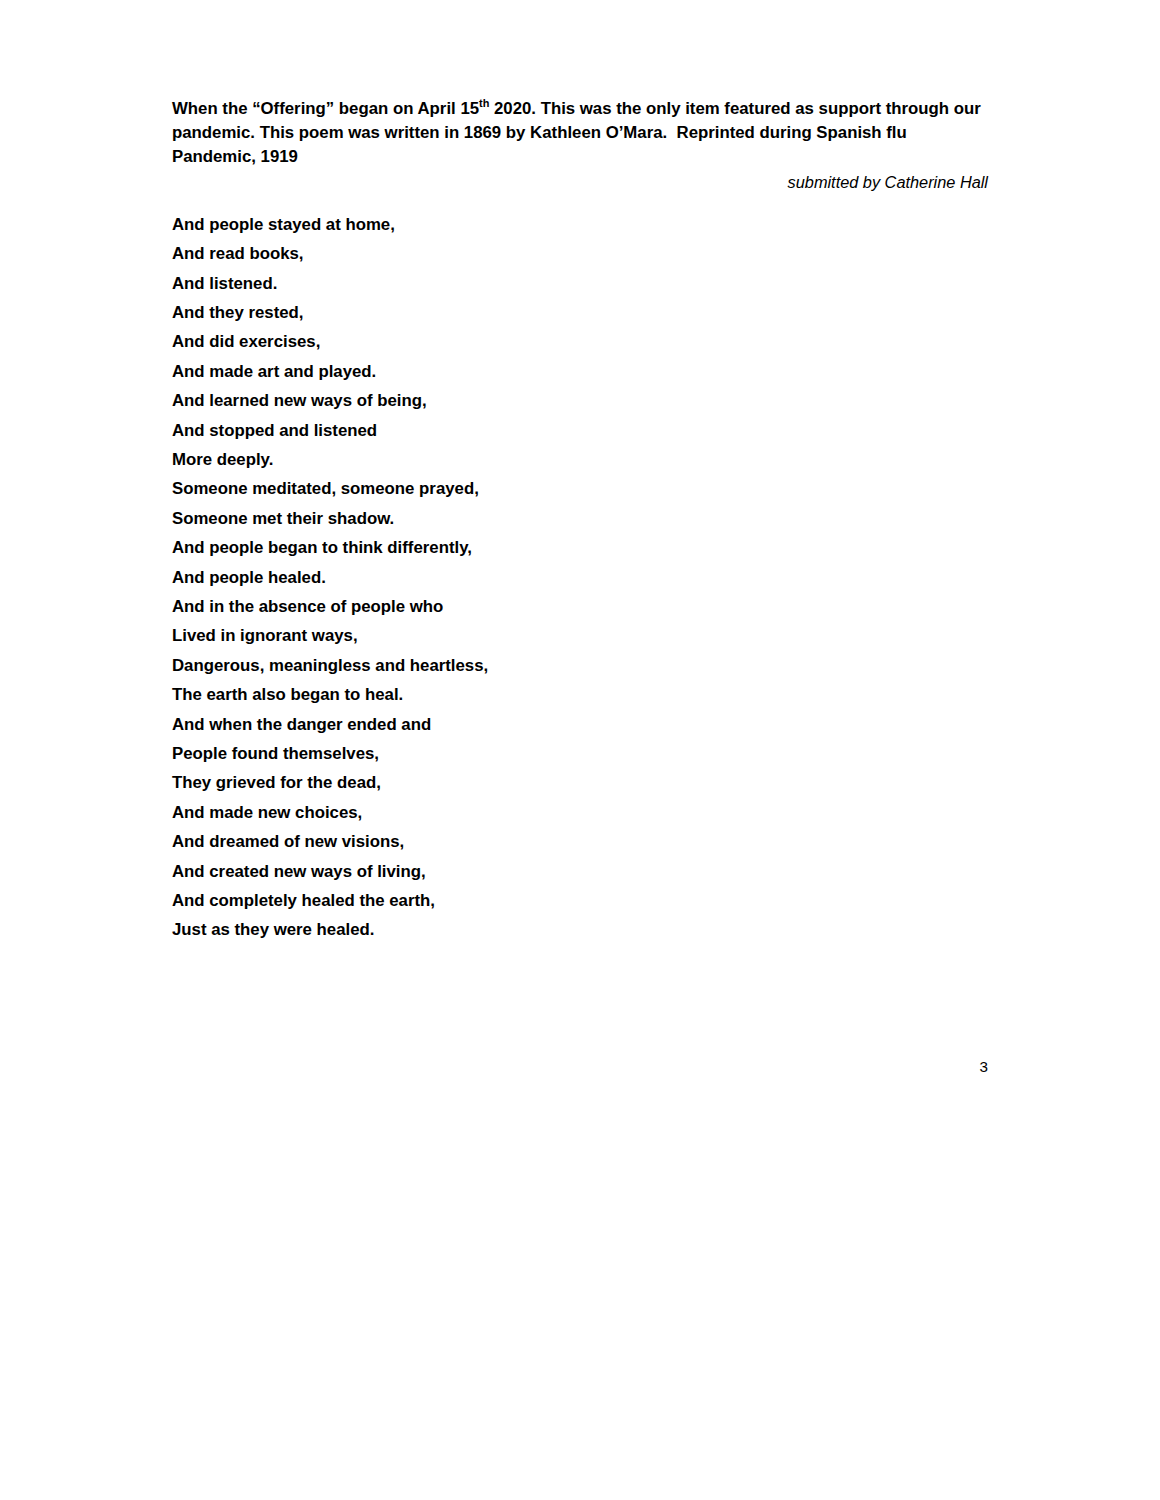When the “Offering” began on April 15th 2020. This was the only item featured as support through our pandemic. This poem was written in 1869 by Kathleen O’Mara. Reprinted during Spanish flu Pandemic, 1919
submitted by Catherine Hall
And people stayed at home,
And read books,
And listened.
And they rested,
And did exercises,
And made art and played.
And learned new ways of being,
And stopped and listened
More deeply.
Someone meditated, someone prayed,
Someone met their shadow.
And people began to think differently,
And people healed.
And in the absence of people who
Lived in ignorant ways,
Dangerous, meaningless and heartless,
The earth also began to heal.
And when the danger ended and
People found themselves,
They grieved for the dead,
And made new choices,
And dreamed of new visions,
And created new ways of living,
And completely healed the earth,
Just as they were healed.
3